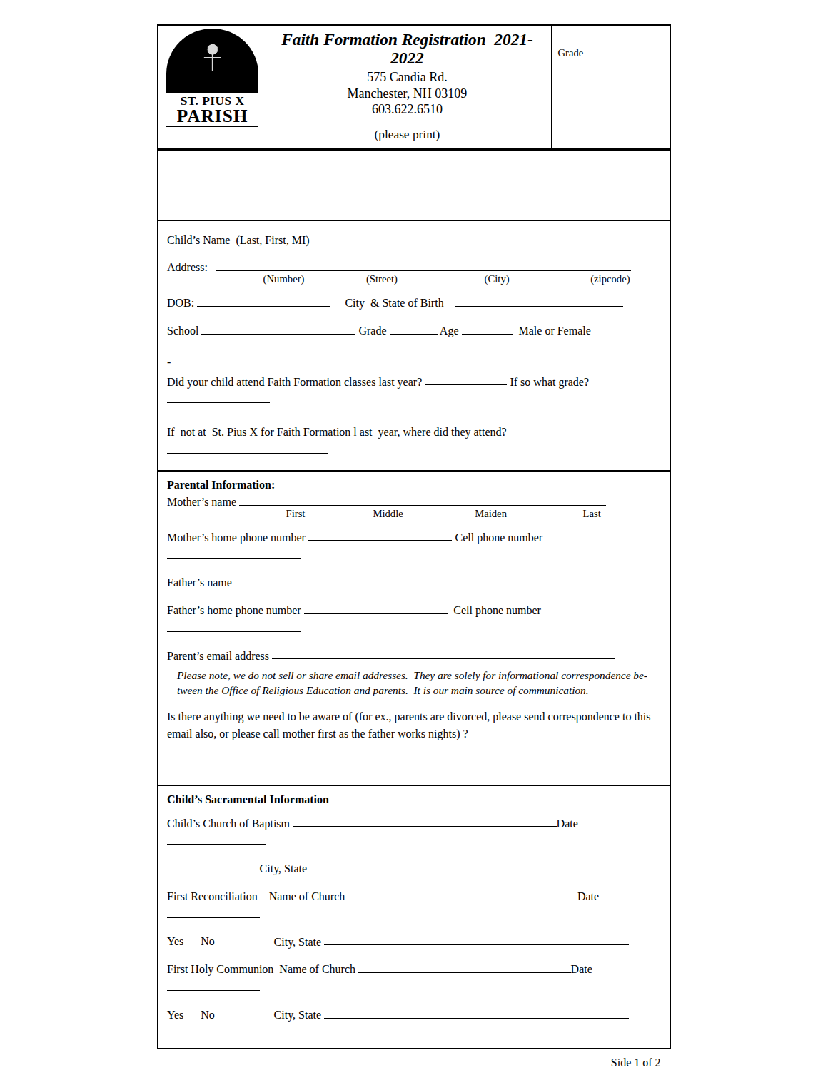ST. PIUS X
PARISH
Faith Formation Registration 2021-2022
575 Candia Rd.
Manchester, NH 03109
603.622.6510
(please print)
Grade
Child’s Name (Last, First, MI)
Address:
(Number) (Street) (City) (zipcode)
DOB: City & State of Birth
School Grade Age Male or Female
-
Did your child attend Faith Formation classes last year? If so what grade?
If not at St. Pius X for Faith Formation l ast year, where did they attend?
Parental Information:
Mother’s name
First Middle Maiden Last
Mother’s home phone number Cell phone number
Father’s name
Father’s home phone number Cell phone number
Parent’s email address
Please note, we do not sell or share email addresses. They are solely for informational correspondence be- tween the Office of Religious Education and parents. It is our main source of communication.
Is there anything we need to be aware of (for ex., parents are divorced, please send correspondence to this email also, or please call mother first as the father works nights) ?
Child’s Sacramental Information
Child’s Church of Baptism Date
City, State
First Reconciliation Name of Church Date
Yes No City, State
First Holy Communion Name of Church Date
Yes No City, State
Side 1 of 2